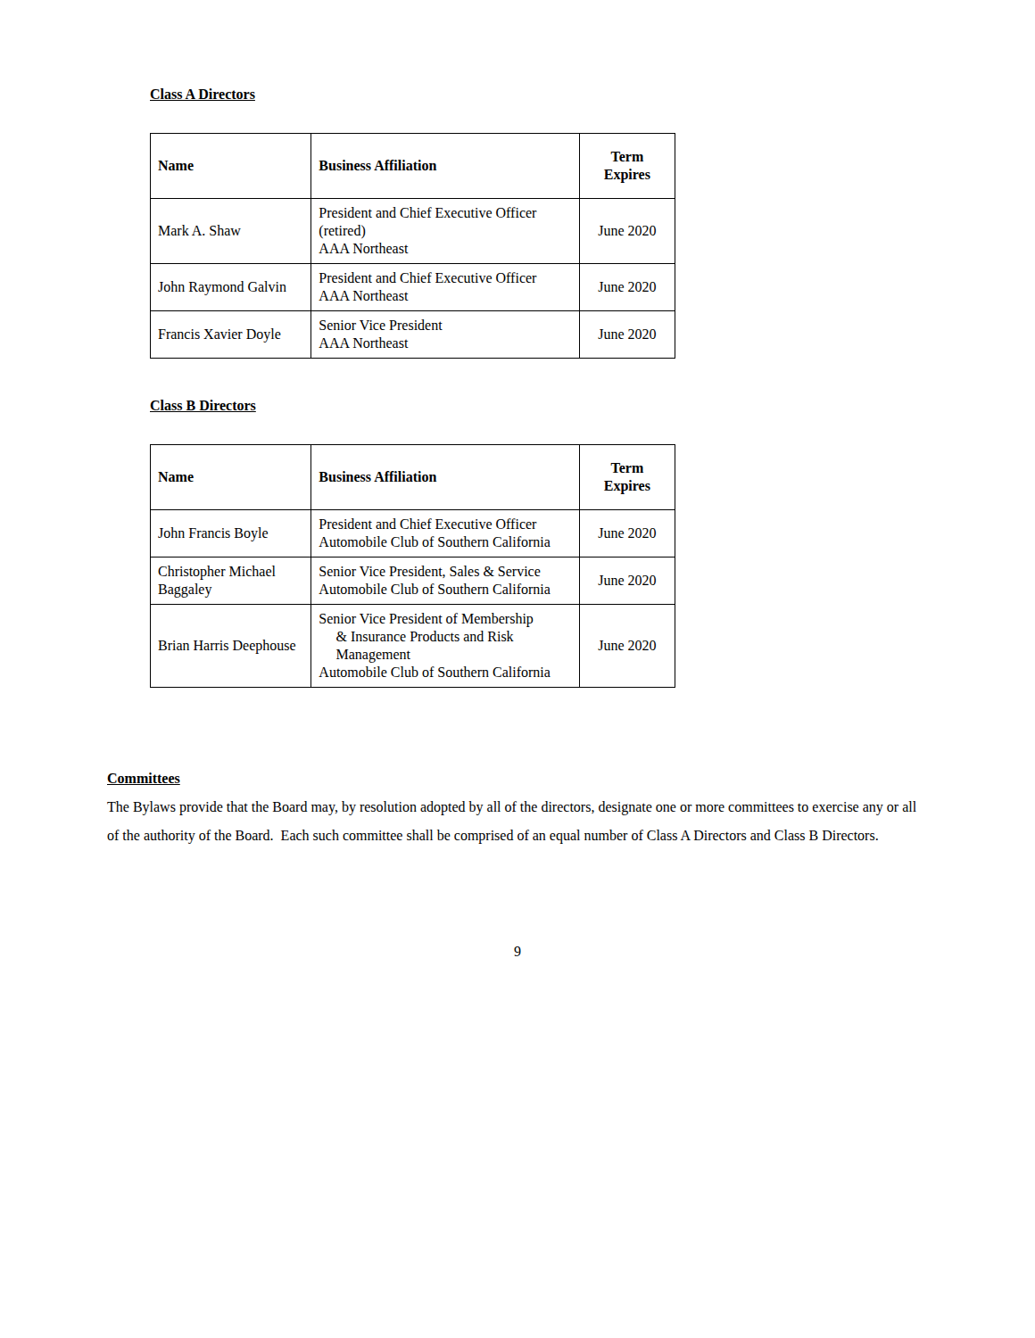Class A Directors
| Name | Business Affiliation | Term Expires |
| --- | --- | --- |
| Mark A. Shaw | President and Chief Executive Officer (retired) AAA Northeast | June 2020 |
| John Raymond Galvin | President and Chief Executive Officer AAA Northeast | June 2020 |
| Francis Xavier Doyle | Senior Vice President AAA Northeast | June 2020 |
Class B Directors
| Name | Business Affiliation | Term Expires |
| --- | --- | --- |
| John Francis Boyle | President and Chief Executive Officer Automobile Club of Southern California | June 2020 |
| Christopher Michael Baggaley | Senior Vice President, Sales & Service Automobile Club of Southern California | June 2020 |
| Brian Harris Deephouse | Senior Vice President of Membership & Insurance Products and Risk Management Automobile Club of Southern California | June 2020 |
Committees
The Bylaws provide that the Board may, by resolution adopted by all of the directors, designate one or more committees to exercise any or all of the authority of the Board. Each such committee shall be comprised of an equal number of Class A Directors and Class B Directors.
9